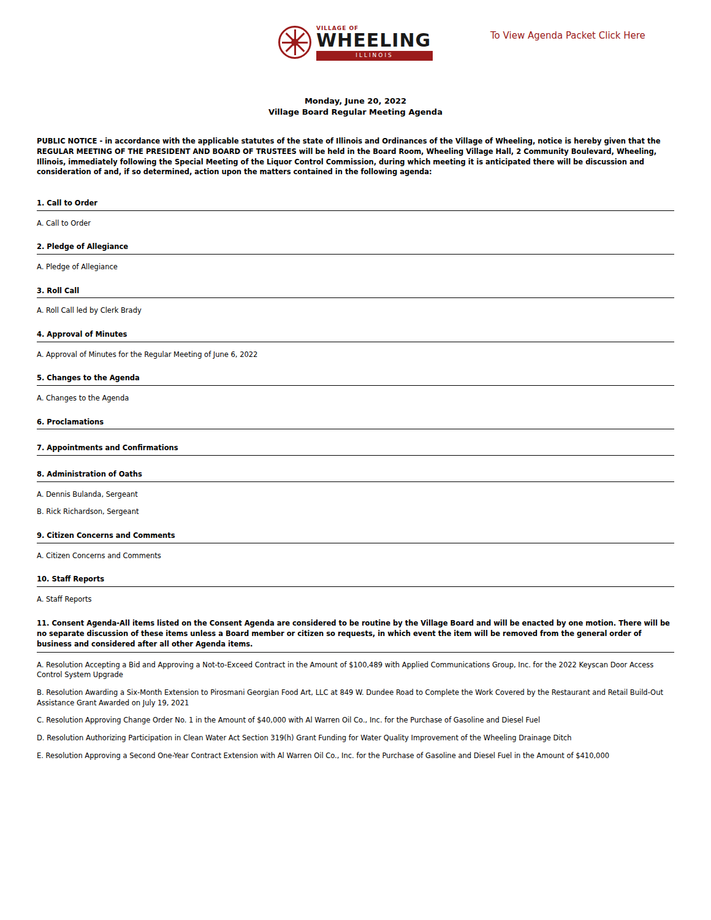VILLAGE OF
WHEELING
ILLINOIS
To View Agenda Packet Click Here
Monday, June 20, 2022
Village Board Regular Meeting Agenda
PUBLIC NOTICE - in accordance with the applicable statutes of the state of Illinois and Ordinances of the Village of Wheeling, notice is hereby given that the REGULAR MEETING OF THE PRESIDENT AND BOARD OF TRUSTEES will be held in the Board Room, Wheeling Village Hall, 2 Community Boulevard, Wheeling, Illinois, immediately following the Special Meeting of the Liquor Control Commission, during which meeting it is anticipated there will be discussion and consideration of and, if so determined, action upon the matters contained in the following agenda:
1. Call to Order
A. Call to Order
2. Pledge of Allegiance
A. Pledge of Allegiance
3. Roll Call
A. Roll Call led by Clerk Brady
4. Approval of Minutes
A. Approval of Minutes for the Regular Meeting of June 6, 2022
5. Changes to the Agenda
A. Changes to the Agenda
6. Proclamations
7. Appointments and Confirmations
8. Administration of Oaths
A. Dennis Bulanda, Sergeant
B. Rick Richardson, Sergeant
9. Citizen Concerns and Comments
A. Citizen Concerns and Comments
10. Staff Reports
A. Staff Reports
11. Consent Agenda-All items listed on the Consent Agenda are considered to be routine by the Village Board and will be enacted by one motion. There will be no separate discussion of these items unless a Board member or citizen so requests, in which event the item will be removed from the general order of business and considered after all other Agenda items.
A. Resolution Accepting a Bid and Approving a Not-to-Exceed Contract in the Amount of $100,489 with Applied Communications Group, Inc. for the 2022 Keyscan Door Access Control System Upgrade
B. Resolution Awarding a Six-Month Extension to Pirosmani Georgian Food Art, LLC at 849 W. Dundee Road to Complete the Work Covered by the Restaurant and Retail Build-Out Assistance Grant Awarded on July 19, 2021
C. Resolution Approving Change Order No. 1 in the Amount of $40,000 with Al Warren Oil Co., Inc. for the Purchase of Gasoline and Diesel Fuel
D. Resolution Authorizing Participation in Clean Water Act Section 319(h) Grant Funding for Water Quality Improvement of the Wheeling Drainage Ditch
E. Resolution Approving a Second One-Year Contract Extension with Al Warren Oil Co., Inc. for the Purchase of Gasoline and Diesel Fuel in the Amount of $410,000